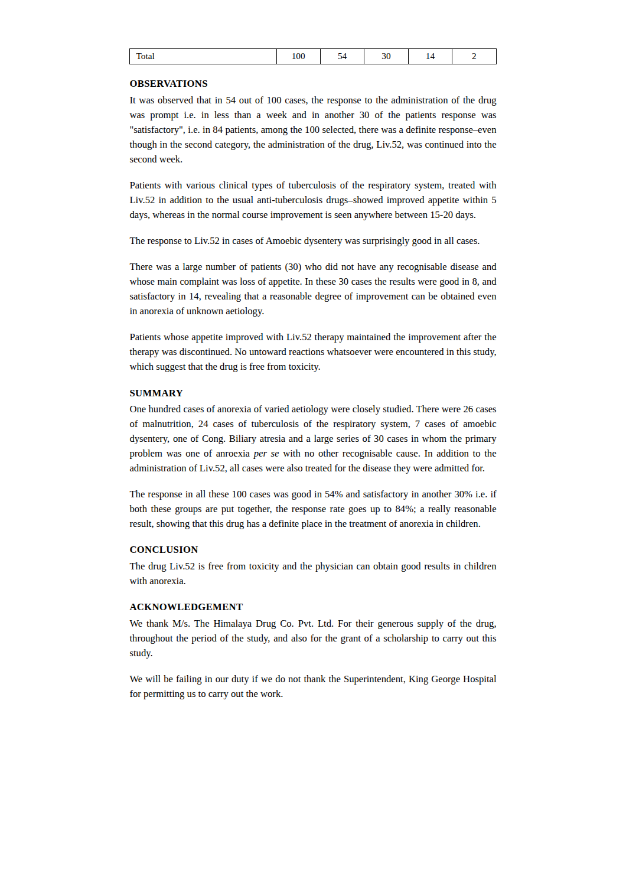| Total | 100 | 54 | 30 | 14 | 2 |
OBSERVATIONS
It was observed that in 54 out of 100 cases, the response to the administration of the drug was prompt i.e. in less than a week and in another 30 of the patients response was "satisfactory", i.e. in 84 patients, among the 100 selected, there was a definite response–even though in the second category, the administration of the drug, Liv.52, was continued into the second week.
Patients with various clinical types of tuberculosis of the respiratory system, treated with Liv.52 in addition to the usual anti-tuberculosis drugs–showed improved appetite within 5 days, whereas in the normal course improvement is seen anywhere between 15-20 days.
The response to Liv.52 in cases of Amoebic dysentery was surprisingly good in all cases.
There was a large number of patients (30) who did not have any recognisable disease and whose main complaint was loss of appetite. In these 30 cases the results were good in 8, and satisfactory in 14, revealing that a reasonable degree of improvement can be obtained even in anorexia of unknown aetiology.
Patients whose appetite improved with Liv.52 therapy maintained the improvement after the therapy was discontinued. No untoward reactions whatsoever were encountered in this study, which suggest that the drug is free from toxicity.
SUMMARY
One hundred cases of anorexia of varied aetiology were closely studied. There were 26 cases of malnutrition, 24 cases of tuberculosis of the respiratory system, 7 cases of amoebic dysentery, one of Cong. Biliary atresia and a large series of 30 cases in whom the primary problem was one of anroexia per se with no other recognisable cause. In addition to the administration of Liv.52, all cases were also treated for the disease they were admitted for.
The response in all these 100 cases was good in 54% and satisfactory in another 30% i.e. if both these groups are put together, the response rate goes up to 84%; a really reasonable result, showing that this drug has a definite place in the treatment of anorexia in children.
CONCLUSION
The drug Liv.52 is free from toxicity and the physician can obtain good results in children with anorexia.
ACKNOWLEDGEMENT
We thank M/s. The Himalaya Drug Co. Pvt. Ltd. For their generous supply of the drug, throughout the period of the study, and also for the grant of a scholarship to carry out this study.
We will be failing in our duty if we do not thank the Superintendent, King George Hospital for permitting us to carry out the work.